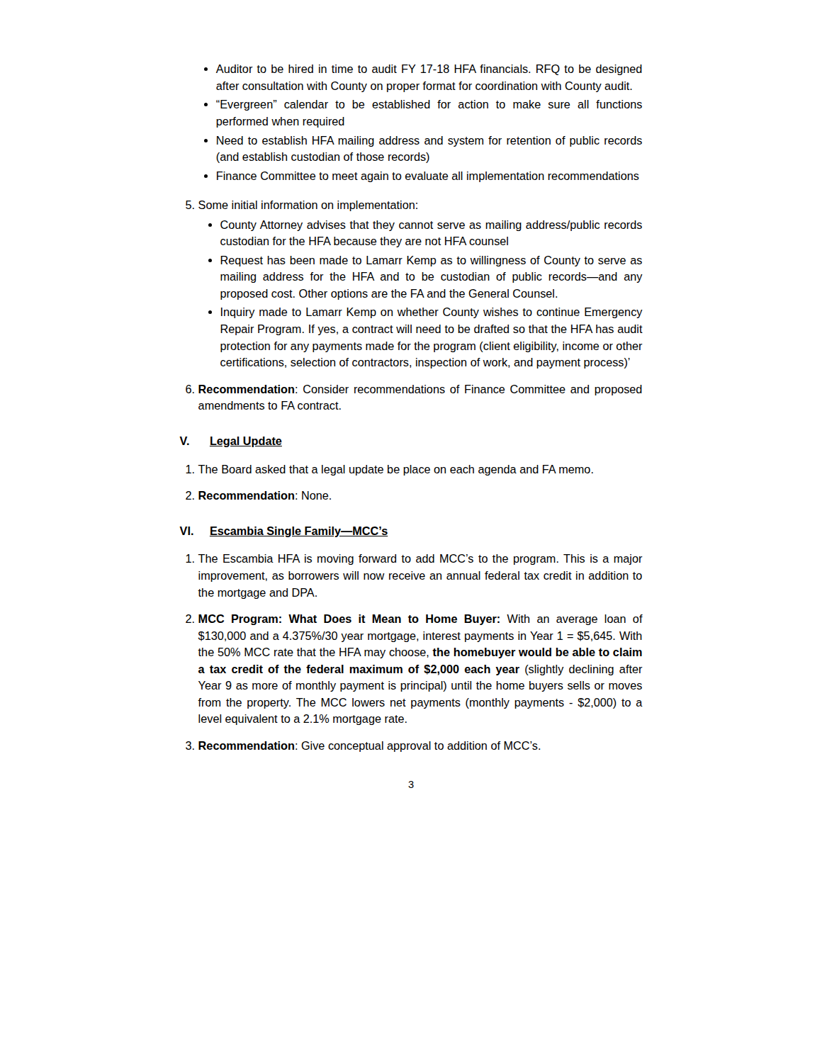Auditor to be hired in time to audit FY 17-18 HFA financials. RFQ to be designed after consultation with County on proper format for coordination with County audit.
“Evergreen” calendar to be established for action to make sure all functions performed when required
Need to establish HFA mailing address and system for retention of public records (and establish custodian of those records)
Finance Committee to meet again to evaluate all implementation recommendations
Some initial information on implementation:
County Attorney advises that they cannot serve as mailing address/public records custodian for the HFA because they are not HFA counsel
Request has been made to Lamarr Kemp as to willingness of County to serve as mailing address for the HFA and to be custodian of public records—and any proposed cost. Other options are the FA and the General Counsel.
Inquiry made to Lamarr Kemp on whether County wishes to continue Emergency Repair Program. If yes, a contract will need to be drafted so that the HFA has audit protection for any payments made for the program (client eligibility, income or other certifications, selection of contractors, inspection of work, and payment process)’
Recommendation: Consider recommendations of Finance Committee and proposed amendments to FA contract.
V. Legal Update
The Board asked that a legal update be place on each agenda and FA memo.
Recommendation: None.
VI. Escambia Single Family—MCC’s
The Escambia HFA is moving forward to add MCC’s to the program. This is a major improvement, as borrowers will now receive an annual federal tax credit in addition to the mortgage and DPA.
MCC Program: What Does it Mean to Home Buyer: With an average loan of $130,000 and a 4.375%/30 year mortgage, interest payments in Year 1 = $5,645. With the 50% MCC rate that the HFA may choose, the homebuyer would be able to claim a tax credit of the federal maximum of $2,000 each year (slightly declining after Year 9 as more of monthly payment is principal) until the home buyers sells or moves from the property. The MCC lowers net payments (monthly payments - $2,000) to a level equivalent to a 2.1% mortgage rate.
Recommendation: Give conceptual approval to addition of MCC’s.
3